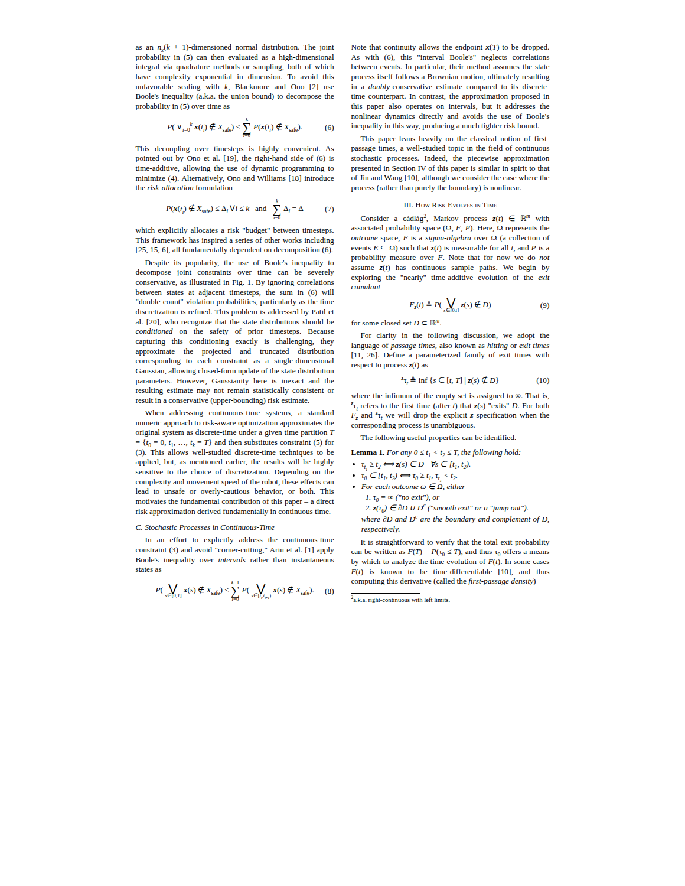as an nx(k + 1)-dimensioned normal distribution. The joint probability in (5) can then evaluated as a high-dimensional integral via quadrature methods or sampling, both of which have complexity exponential in dimension. To avoid this unfavorable scaling with k, Blackmore and Ono [2] use Boole's inequality (a.k.a. the union bound) to decompose the probability in (5) over time as
P( ∨i=0k x(ti) ∉ Xsafe) ≤ k∑i=0 P(x(ti) ∉ Xsafe). (6)
This decoupling over timesteps is highly convenient. As pointed out by Ono et al. [19], the right-hand side of (6) is time-additive, allowing the use of dynamic programming to minimize (4). Alternatively, Ono and Williams [18] introduce the risk-allocation formulation
P(x(ti) ∉ Xsafe) ≤ Δi ∀i ≤ k and k∑i=0 Δi = Δ (7)
which explicitly allocates a risk "budget" between timesteps. This framework has inspired a series of other works including [25, 15, 6], all fundamentally dependent on decomposition (6).
Despite its popularity, the use of Boole's inequality to decompose joint constraints over time can be severely conservative, as illustrated in Fig. 1. By ignoring correlations between states at adjacent timesteps, the sum in (6) will "double-count" violation probabilities, particularly as the time discretization is refined. This problem is addressed by Patil et al. [20], who recognize that the state distributions should be conditioned on the safety of prior timesteps. Because capturing this conditioning exactly is challenging, they approximate the projected and truncated distribution corresponding to each constraint as a single-dimensional Gaussian, allowing closed-form update of the state distribution parameters. However, Gaussianity here is inexact and the resulting estimate may not remain statistically consistent or result in a conservative (upper-bounding) risk estimate.
When addressing continuous-time systems, a standard numeric approach to risk-aware optimization approximates the original system as discrete-time under a given time partition T = {t0 = 0, t1, …, tk = T} and then substitutes constraint (5) for (3). This allows well-studied discrete-time techniques to be applied, but, as mentioned earlier, the results will be highly sensitive to the choice of discretization. Depending on the complexity and movement speed of the robot, these effects can lead to unsafe or overly-cautious behavior, or both. This motivates the fundamental contribution of this paper – a direct risk approximation derived fundamentally in continuous time.
C. Stochastic Processes in Continuous-Time
In an effort to explicitly address the continuous-time constraint (3) and avoid "corner-cutting," Ariu et al. [1] apply Boole's inequality over intervals rather than instantaneous states as
P( ⋁s∈[0,T] x(s) ∉ Xsafe) ≤ k−1∑i=0 P( ⋁s∈[ti,ti+1) x(s) ∉ Xsafe). (8)
Note that continuity allows the endpoint x(T) to be dropped. As with (6), this "interval Boole's" neglects correlations between events. In particular, their method assumes the state process itself follows a Brownian motion, ultimately resulting in a doubly-conservative estimate compared to its discrete-time counterpart. In contrast, the approximation proposed in this paper also operates on intervals, but it addresses the nonlinear dynamics directly and avoids the use of Boole's inequality in this way, producing a much tighter risk bound.
This paper leans heavily on the classical notion of first-passage times, a well-studied topic in the field of continuous stochastic processes. Indeed, the piecewise approximation presented in Section IV of this paper is similar in spirit to that of Jin and Wang [10], although we consider the case where the process (rather than purely the boundary) is nonlinear.
III. How Risk Evolves in Time
Consider a càdlàg2, Markov process z(t) ∈ ℝm with associated probability space (Ω, F, P). Here, Ω represents the outcome space, F is a sigma-algebra over Ω (a collection of events E ⊆ Ω) such that z(t) is measurable for all t, and P is a probability measure over F. Note that for now we do not assume z(t) has continuous sample paths. We begin by exploring the "nearly" time-additive evolution of the exit cumulant
Fz(t) ≜ P( ⋁s∈[0,t] z(s) ∉ D) (9)
for some closed set D ⊂ ℝm.
For clarity in the following discussion, we adopt the language of passage times, also known as hitting or exit times [11, 26]. Define a parameterized family of exit times with respect to process z(t) as
zτt ≜ inf {s ∈ [t, T] | z(s) ∉ D} (10)
where the infimum of the empty set is assigned to ∞. That is, zτt refers to the first time (after t) that z(s) "exits" D. For both Fz and zτt we will drop the explicit z specification when the corresponding process is unambiguous.
The following useful properties can be identified.
Lemma 1. For any 0 ≤ t1 < t2 ≤ T, the following hold:
τt1 ≥ t2 ⟺ z(s) ∈ D ∀s ∈ [t1, t2).
τ0 ∈ [t1, t2) ⟺ τ0 ≥ t1, τt1 < t2.
For each outcome ω ∈ Ω, either
τ0 = ∞ ("no exit"), or
z(τ0) ∈ ∂D ∪ Dc ("smooth exit" or a "jump out").
where ∂D and Dc are the boundary and complement of D, respectively.
It is straightforward to verify that the total exit probability can be written as F(T) = P(τ0 ≤ T), and thus τ0 offers a means by which to analyze the time-evolution of F(t). In some cases F(t) is known to be time-differentiable [10], and thus computing this derivative (called the first-passage density)
2a.k.a. right-continuous with left limits.